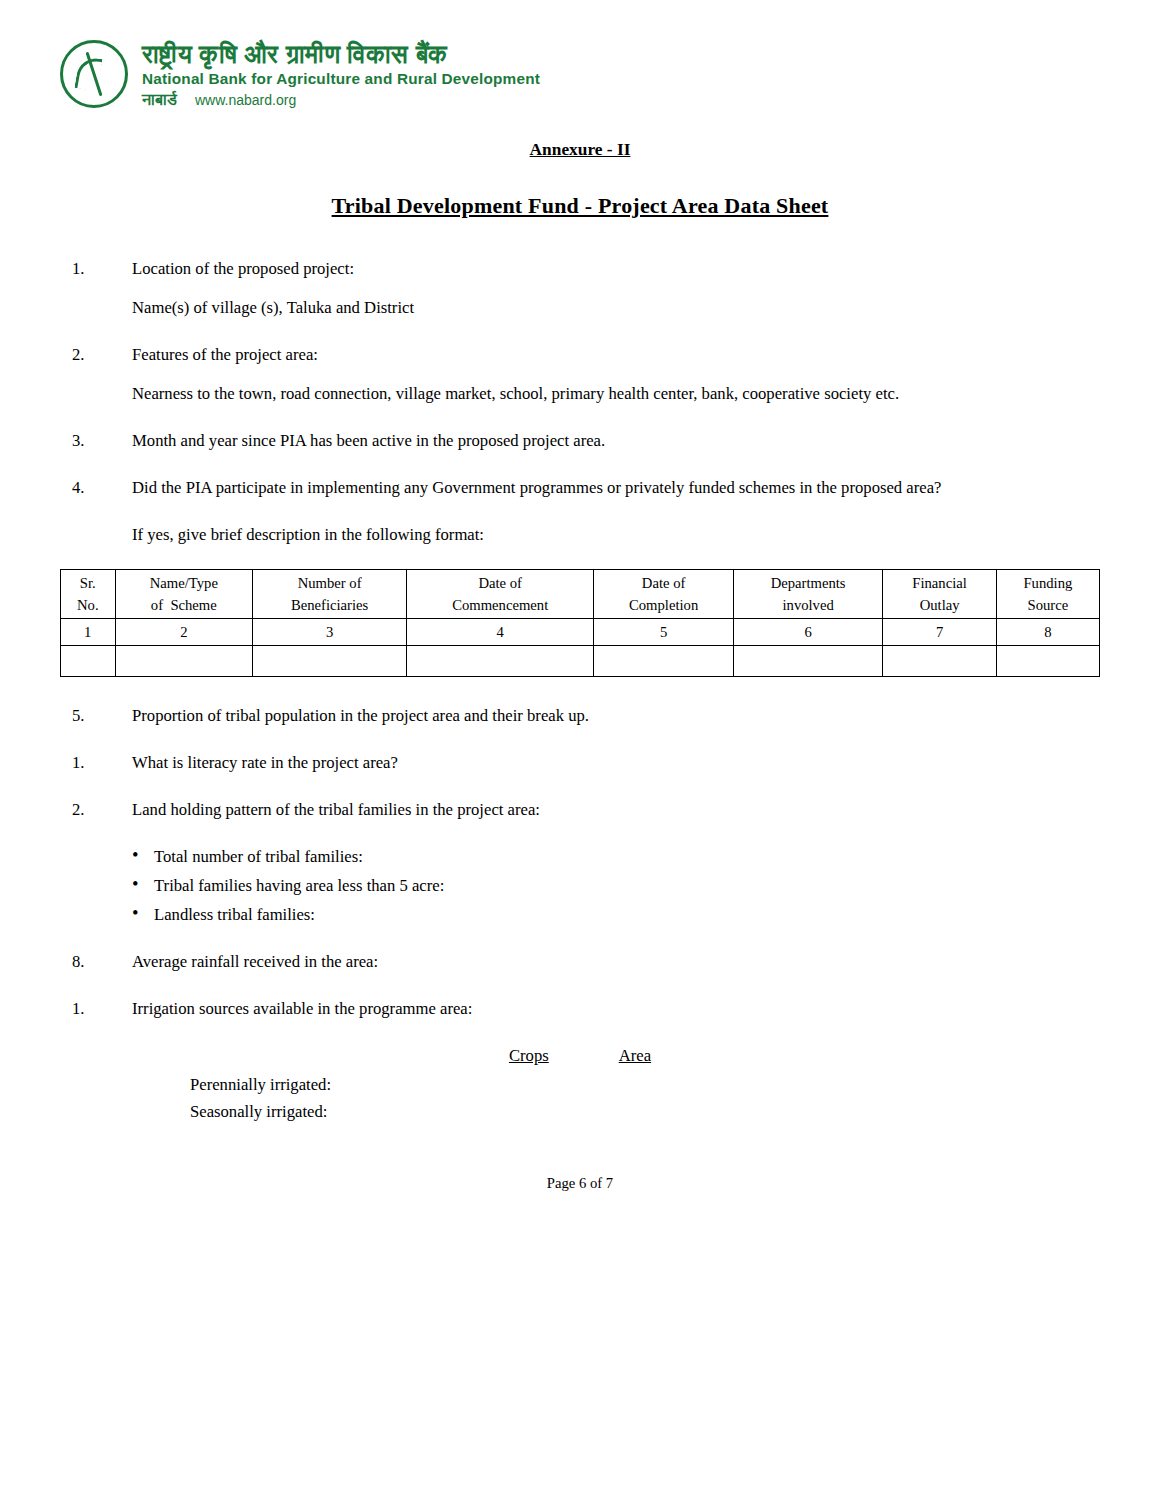राष्ट्रीय कृषि और ग्रामीण विकास बैंक
National Bank for Agriculture and Rural Development
नाबार्ड www.nabard.org
Annexure - II
Tribal Development Fund - Project Area Data Sheet
Location of the proposed project:
Name(s) of village (s), Taluka and District
Features of the project area:
Nearness to the town, road connection, village market, school, primary health center, bank, cooperative society etc.
Month and year since PIA has been active in the proposed project area.
Did the PIA participate in implementing any Government programmes or privately funded schemes in the proposed area?
If yes, give brief description in the following format:
| Sr. No. | Name/Type of Scheme | Number of Beneficiaries | Date of Commencement | Date of Completion | Departments involved | Financial Outlay | Funding Source |
| --- | --- | --- | --- | --- | --- | --- | --- |
| 1 | 2 | 3 | 4 | 5 | 6 | 7 | 8 |
Proportion of tribal population in the project area and their break up.
What is literacy rate in the project area?
Land holding pattern of the tribal families in the project area:
Total number of tribal families:
Tribal families having area less than 5 acre:
Landless tribal families:
Average rainfall received in the area:
Irrigation sources available in the programme area:
Crops Area
Perennially irrigated:
Seasonally irrigated:
Page 6 of 7